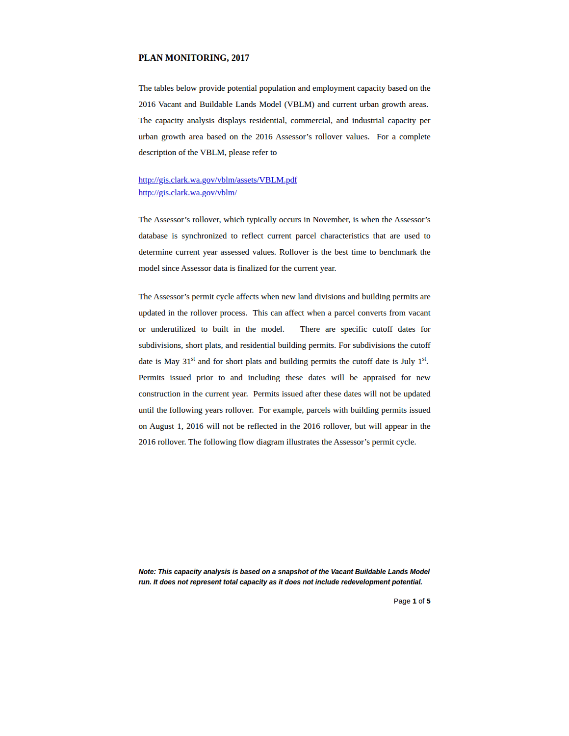PLAN MONITORING, 2017
The tables below provide potential population and employment capacity based on the 2016 Vacant and Buildable Lands Model (VBLM) and current urban growth areas. The capacity analysis displays residential, commercial, and industrial capacity per urban growth area based on the 2016 Assessor’s rollover values. For a complete description of the VBLM, please refer to
http://gis.clark.wa.gov/vblm/assets/VBLM.pdf http://gis.clark.wa.gov/vblm/
The Assessor’s rollover, which typically occurs in November, is when the Assessor’s database is synchronized to reflect current parcel characteristics that are used to determine current year assessed values. Rollover is the best time to benchmark the model since Assessor data is finalized for the current year.
The Assessor’s permit cycle affects when new land divisions and building permits are updated in the rollover process. This can affect when a parcel converts from vacant or underutilized to built in the model. There are specific cutoff dates for subdivisions, short plats, and residential building permits. For subdivisions the cutoff date is May 31st and for short plats and building permits the cutoff date is July 1st. Permits issued prior to and including these dates will be appraised for new construction in the current year. Permits issued after these dates will not be updated until the following years rollover. For example, parcels with building permits issued on August 1, 2016 will not be reflected in the 2016 rollover, but will appear in the 2016 rollover. The following flow diagram illustrates the Assessor’s permit cycle.
Note: This capacity analysis is based on a snapshot of the Vacant Buildable Lands Model run. It does not represent total capacity as it does not include redevelopment potential.
Page 1 of 5